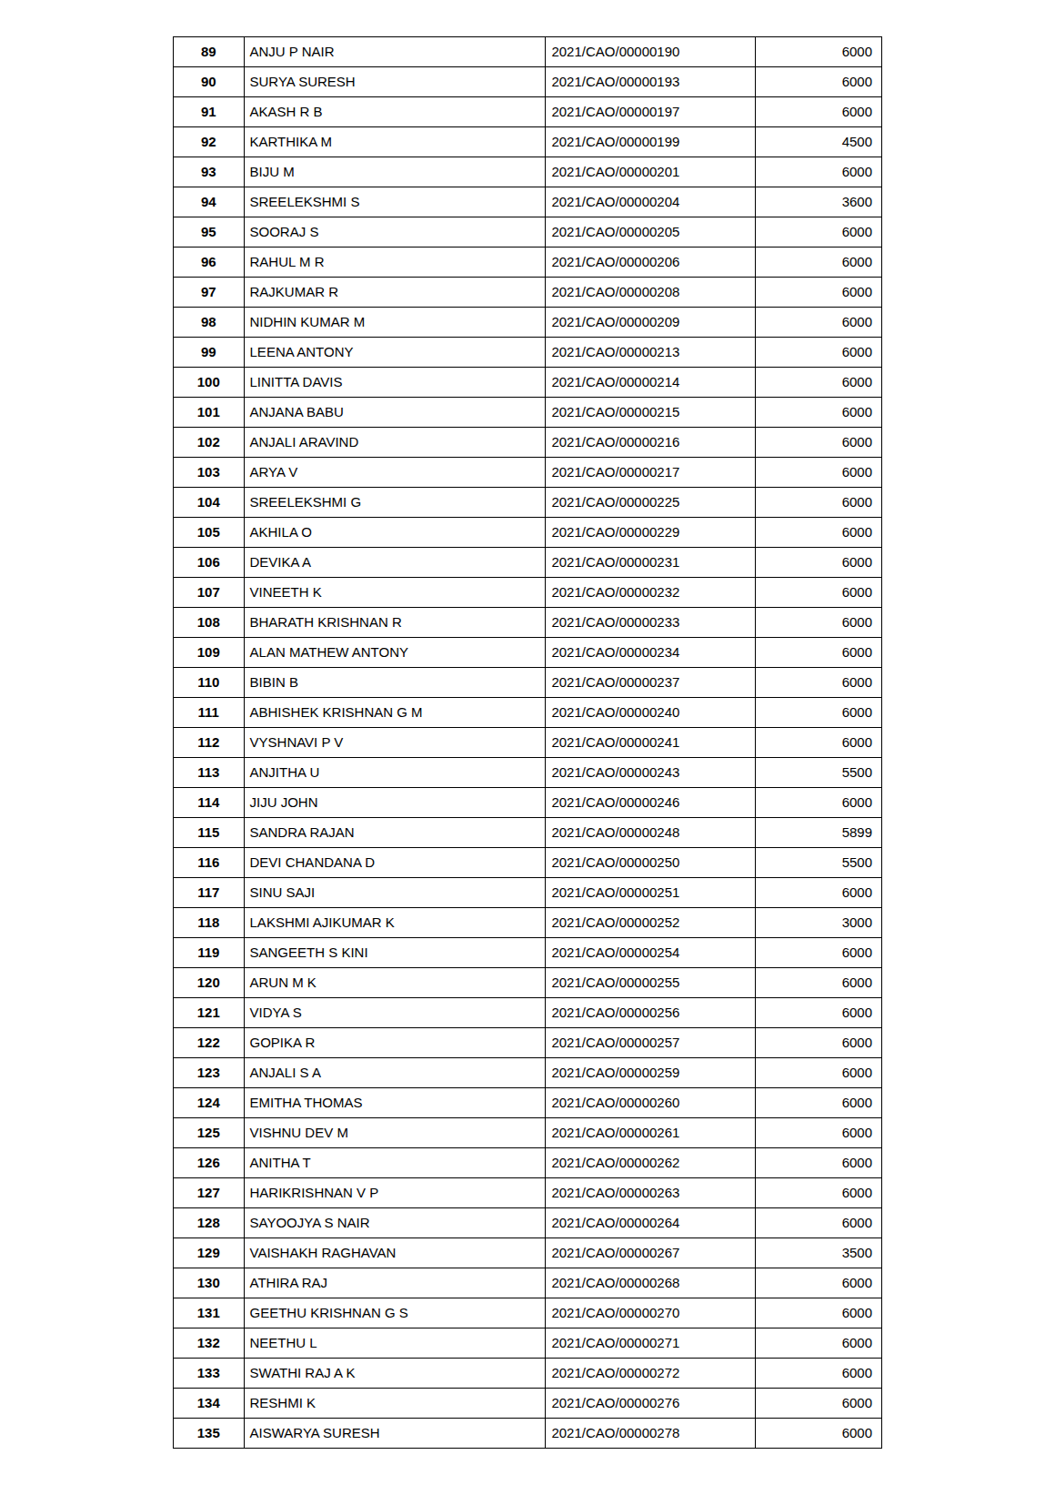| 89 | ANJU P NAIR | 2021/CAO/00000190 | 6000 |
| 90 | SURYA SURESH | 2021/CAO/00000193 | 6000 |
| 91 | AKASH R B | 2021/CAO/00000197 | 6000 |
| 92 | KARTHIKA M | 2021/CAO/00000199 | 4500 |
| 93 | BIJU M | 2021/CAO/00000201 | 6000 |
| 94 | SREELEKSHMI S | 2021/CAO/00000204 | 3600 |
| 95 | SOORAJ S | 2021/CAO/00000205 | 6000 |
| 96 | RAHUL M R | 2021/CAO/00000206 | 6000 |
| 97 | RAJKUMAR R | 2021/CAO/00000208 | 6000 |
| 98 | NIDHIN KUMAR M | 2021/CAO/00000209 | 6000 |
| 99 | LEENA ANTONY | 2021/CAO/00000213 | 6000 |
| 100 | LINITTA DAVIS | 2021/CAO/00000214 | 6000 |
| 101 | ANJANA BABU | 2021/CAO/00000215 | 6000 |
| 102 | ANJALI ARAVIND | 2021/CAO/00000216 | 6000 |
| 103 | ARYA V | 2021/CAO/00000217 | 6000 |
| 104 | SREELEKSHMI G | 2021/CAO/00000225 | 6000 |
| 105 | AKHILA O | 2021/CAO/00000229 | 6000 |
| 106 | DEVIKA A | 2021/CAO/00000231 | 6000 |
| 107 | VINEETH K | 2021/CAO/00000232 | 6000 |
| 108 | BHARATH KRISHNAN R | 2021/CAO/00000233 | 6000 |
| 109 | ALAN MATHEW ANTONY | 2021/CAO/00000234 | 6000 |
| 110 | BIBIN B | 2021/CAO/00000237 | 6000 |
| 111 | ABHISHEK KRISHNAN G M | 2021/CAO/00000240 | 6000 |
| 112 | VYSHNAVI P V | 2021/CAO/00000241 | 6000 |
| 113 | ANJITHA U | 2021/CAO/00000243 | 5500 |
| 114 | JIJU JOHN | 2021/CAO/00000246 | 6000 |
| 115 | SANDRA RAJAN | 2021/CAO/00000248 | 5899 |
| 116 | DEVI CHANDANA D | 2021/CAO/00000250 | 5500 |
| 117 | SINU SAJI | 2021/CAO/00000251 | 6000 |
| 118 | LAKSHMI AJIKUMAR K | 2021/CAO/00000252 | 3000 |
| 119 | SANGEETH S KINI | 2021/CAO/00000254 | 6000 |
| 120 | ARUN M K | 2021/CAO/00000255 | 6000 |
| 121 | VIDYA S | 2021/CAO/00000256 | 6000 |
| 122 | GOPIKA R | 2021/CAO/00000257 | 6000 |
| 123 | ANJALI S A | 2021/CAO/00000259 | 6000 |
| 124 | EMITHA THOMAS | 2021/CAO/00000260 | 6000 |
| 125 | VISHNU DEV M | 2021/CAO/00000261 | 6000 |
| 126 | ANITHA T | 2021/CAO/00000262 | 6000 |
| 127 | HARIKRISHNAN V P | 2021/CAO/00000263 | 6000 |
| 128 | SAYOOJYA S NAIR | 2021/CAO/00000264 | 6000 |
| 129 | VAISHAKH RAGHAVAN | 2021/CAO/00000267 | 3500 |
| 130 | ATHIRA RAJ | 2021/CAO/00000268 | 6000 |
| 131 | GEETHU KRISHNAN G S | 2021/CAO/00000270 | 6000 |
| 132 | NEETHU L | 2021/CAO/00000271 | 6000 |
| 133 | SWATHI RAJ A K | 2021/CAO/00000272 | 6000 |
| 134 | RESHMI K | 2021/CAO/00000276 | 6000 |
| 135 | AISWARYA SURESH | 2021/CAO/00000278 | 6000 |